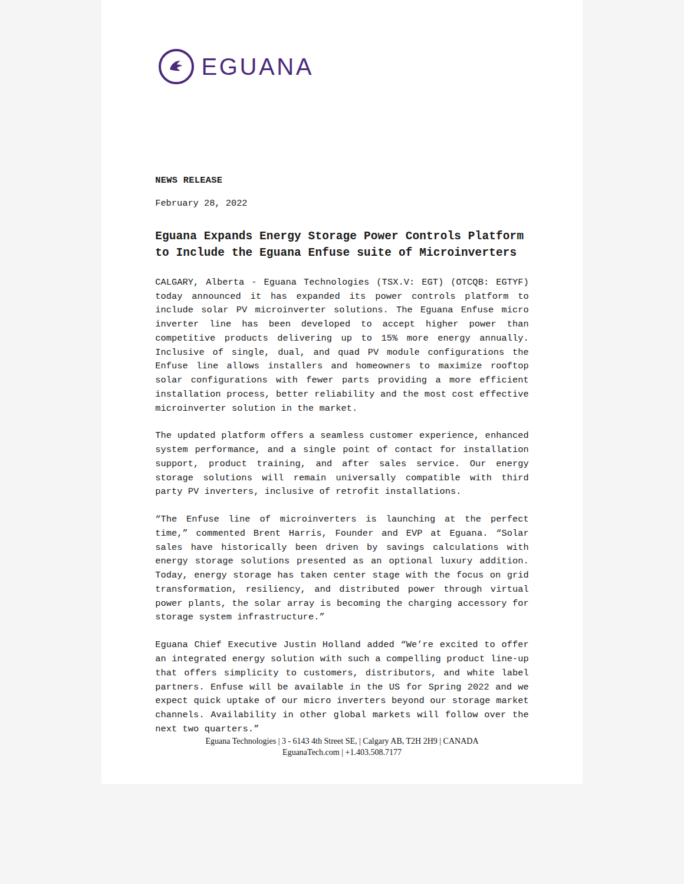EGUANA
NEWS RELEASE
February 28, 2022
Eguana Expands Energy Storage Power Controls Platform to Include the Eguana Enfuse suite of Microinverters
CALGARY, Alberta - Eguana Technologies (TSX.V: EGT) (OTCQB: EGTYF) today announced it has expanded its power controls platform to include solar PV microinverter solutions. The Eguana Enfuse micro inverter line has been developed to accept higher power than competitive products delivering up to 15% more energy annually. Inclusive of single, dual, and quad PV module configurations the Enfuse line allows installers and homeowners to maximize rooftop solar configurations with fewer parts providing a more efficient installation process, better reliability and the most cost effective microinverter solution in the market.
The updated platform offers a seamless customer experience, enhanced system performance, and a single point of contact for installation support, product training, and after sales service. Our energy storage solutions will remain universally compatible with third party PV inverters, inclusive of retrofit installations.
“The Enfuse line of microinverters is launching at the perfect time,” commented Brent Harris, Founder and EVP at Eguana. “Solar sales have historically been driven by savings calculations with energy storage solutions presented as an optional luxury addition. Today, energy storage has taken center stage with the focus on grid transformation, resiliency, and distributed power through virtual power plants, the solar array is becoming the charging accessory for storage system infrastructure.”
Eguana Chief Executive Justin Holland added “We’re excited to offer an integrated energy solution with such a compelling product line-up that offers simplicity to customers, distributors, and white label partners. Enfuse will be available in the US for Spring 2022 and we expect quick uptake of our micro inverters beyond our storage market channels. Availability in other global markets will follow over the next two quarters.”
Eguana Technologies | 3 - 6143 4th Street SE, | Calgary AB, T2H 2H9 | CANADA
EguanaTech.com | +1.403.508.7177